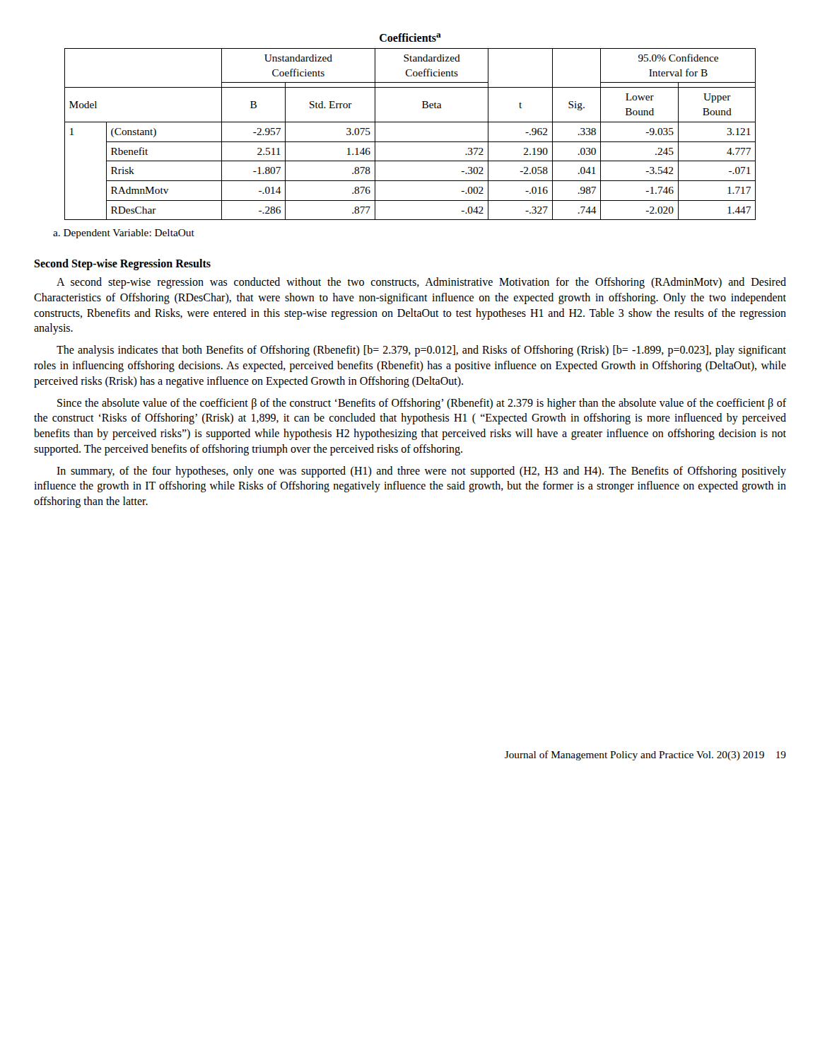Coefficientsa
| | Unstandardized Coefficients | Standardized Coefficients | | | 95.0% Confidence Interval for B |
| --- | --- | --- | --- | --- | --- |
| Model | B | Std. Error | Beta | t | Sig. | Lower Bound | Upper Bound |
| 1 | (Constant) | -2.957 | 3.075 | | -.962 | .338 | -9.035 | 3.121 |
| Rbenefit | 2.511 | 1.146 | .372 | 2.190 | .030 | .245 | 4.777 |
| Rrisk | -1.807 | .878 | -.302 | -2.058 | .041 | -3.542 | -.071 |
| RAdmnMotv | -.014 | .876 | -.002 | -.016 | .987 | -1.746 | 1.717 |
| RDesChar | -.286 | .877 | -.042 | -.327 | .744 | -2.020 | 1.447 |
Dependent Variable: DeltaOut
Second Step-wise Regression Results
A second step-wise regression was conducted without the two constructs, Administrative Motivation for the Offshoring (RAdminMotv) and Desired Characteristics of Offshoring (RDesChar), that were shown to have non-significant influence on the expected growth in offshoring. Only the two independent constructs, Rbenefits and Risks, were entered in this step-wise regression on DeltaOut to test hypotheses H1 and H2. Table 3 show the results of the regression analysis.
The analysis indicates that both Benefits of Offshoring (Rbenefit) [b= 2.379, p=0.012], and Risks of Offshoring (Rrisk) [b= -1.899, p=0.023], play significant roles in influencing offshoring decisions. As expected, perceived benefits (Rbenefit) has a positive influence on Expected Growth in Offshoring (DeltaOut), while perceived risks (Rrisk) has a negative influence on Expected Growth in Offshoring (DeltaOut).
Since the absolute value of the coefficient β of the construct ‘Benefits of Offshoring’ (Rbenefit) at 2.379 is higher than the absolute value of the coefficient β of the construct ‘Risks of Offshoring’ (Rrisk) at 1,899, it can be concluded that hypothesis H1 ( “Expected Growth in offshoring is more influenced by perceived benefits than by perceived risks”) is supported while hypothesis H2 hypothesizing that perceived risks will have a greater influence on offshoring decision is not supported. The perceived benefits of offshoring triumph over the perceived risks of offshoring.
In summary, of the four hypotheses, only one was supported (H1) and three were not supported (H2, H3 and H4). The Benefits of Offshoring positively influence the growth in IT offshoring while Risks of Offshoring negatively influence the said growth, but the former is a stronger influence on expected growth in offshoring than the latter.
Journal of Management Policy and Practice Vol. 20(3) 2019 19